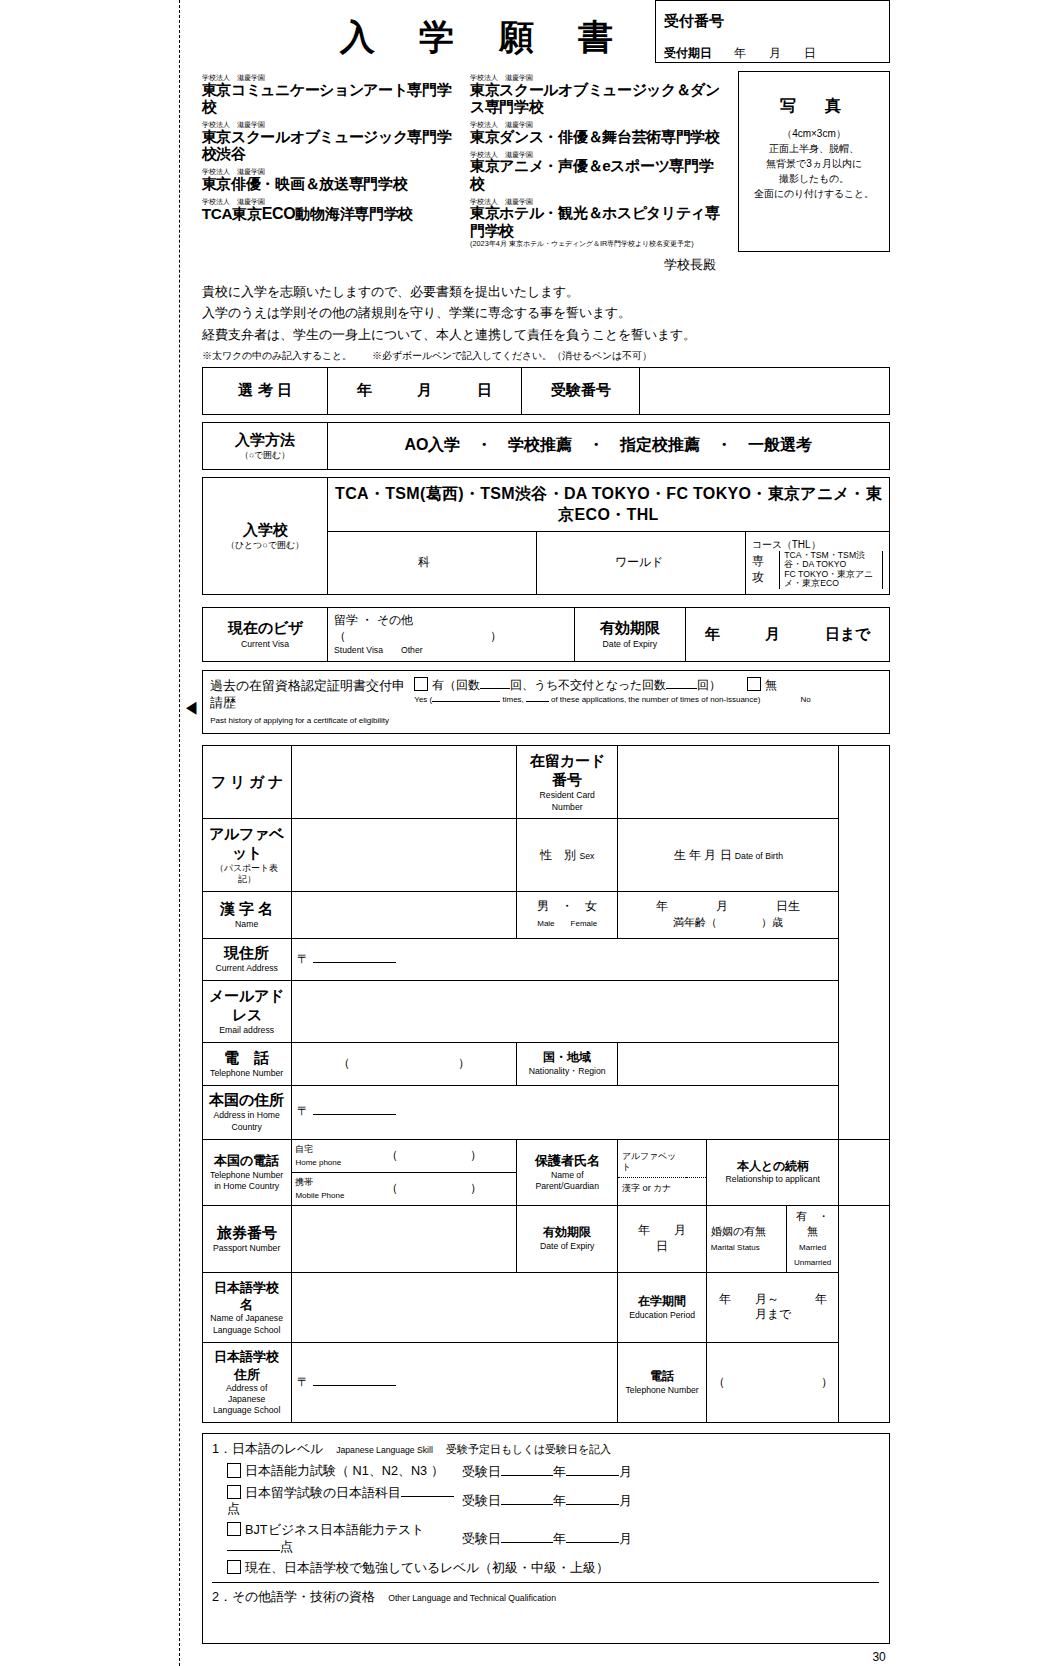◀
入 学 願 書
受付番号
受付期日 年月日
学校法人　滋慶学園 東京コミュニケーションアート専門学校
学校法人　滋慶学園 東京スクールオブミュージック専門学校渋谷
学校法人　滋慶学園 東京俳優・映画＆放送専門学校
学校法人　滋慶学園 TCA東京ECO動物海洋専門学校
学校法人　滋慶学園 東京スクールオブミュージック＆ダンス専門学校
学校法人　滋慶学園 東京ダンス・俳優＆舞台芸術専門学校
学校法人　滋慶学園 東京アニメ・声優＆eスポーツ専門学校
学校法人　滋慶学園 東京ホテル・観光＆ホスピタリティ専門学校 (2023年4月 東京ホテル・ウェディング＆IR専門学校より校名変更予定)
学校長殿
貴校に入学を志願いたしますので、必要書類を提出いたします。
入学のうえは学則その他の諸規則を守り、学業に専念する事を誓います。
経費支弁者は、学生の一身上について、本人と連携して責任を負うことを誓います。
写　真
（4cm×3cm）
正面上半身、脱帽、
無背景で3ヵ月以内に
撮影したもの。
全面にのり付けすること。
※太ワクの中のみ記入すること。　　※必ずボールペンで記入してください。（消せるペンは不可）
| 選 考 日 | 年 月 日 | 受験番号 | |
| 入学方法 （○で囲む） | AO入学 ・ 学校推薦 ・ 指定校推薦 ・ 一般選考 |
| 入学校 （ひとつ○で囲む） | TCA・TSM(葛西)・TSM渋谷・DA TOKYO・FC TOKYO・東京アニメ・東京ECO・THL |
| 科 | ワールド | コース（THL） 専 攻 TCA・TSM・TSM渋谷・DA TOKYO FC TOKYO・東京アニメ・東京ECO |
| 現在のビザ Current Visa | 留学 ・ その他（ ） Student Visa Other | 有効期限 Date of Expiry | 年 月 日まで |
| 過去の在留資格認定証明書交付申請歴 Past history of applying for a certificate of eligibility 有（回数 回、うち不交付となった回数 回） 無 Yes ( times, of these applications, the number of times of non-issuance) No |
| フ リ ガ ナ | | 在留カード番号 Resident Card Number | |
| アルファベット （パスポート表記） | | 性 別 Sex | 生 年 月 日 Date of Birth |
| 漢 字 名 Name | | 男 ・ 女 Male Female | 年 月 日生 満年齢（ ）歳 |
| 現住所 Current Address | |
| メールアドレス Email address | |
| 電 話 Telephone Number | （ ） | 国・地域 Nationality・Region | |
| 本国の住所 Address in Home Country | |
| 本国の電話 Telephone Number in Home Country | / 自宅 Home phone / （ ） / / 携帯 Mobile Phone / （ ） / | 保護者氏名 Name of Parent/Guardian | / アルファベット / / / 漢字 or カナ / / | 本人との続柄 Relationship to applicant | |
| 旅券番号 Passport Number | | 有効期限 Date of Expiry | 年 月 日 | / 婚姻の有無 Marital Status / 有 ・ 無 Married Unmarried / |
| 日本語学校名 Name of Japanese Language School | | 在学期間 Education Period | 年 月～ 年 月まで |
| 日本語学校住所 Address of Japanese Language School | | 電話 Telephone Number | （ ） |
1．日本語のレベル　Japanese Language Skill
受験予定日もしくは受験日を記入
日本語能力試験（ N1、N2、N3 ）
受験日 年 月
日本留学試験の日本語科目 点
受験日 年 月
BJTビジネス日本語能力テスト 点
受験日 年 月
現在、日本語学校で勉強しているレベル（初級・中級・上級）
2．その他語学・技術の資格　Other Language and Technical Qualification
30